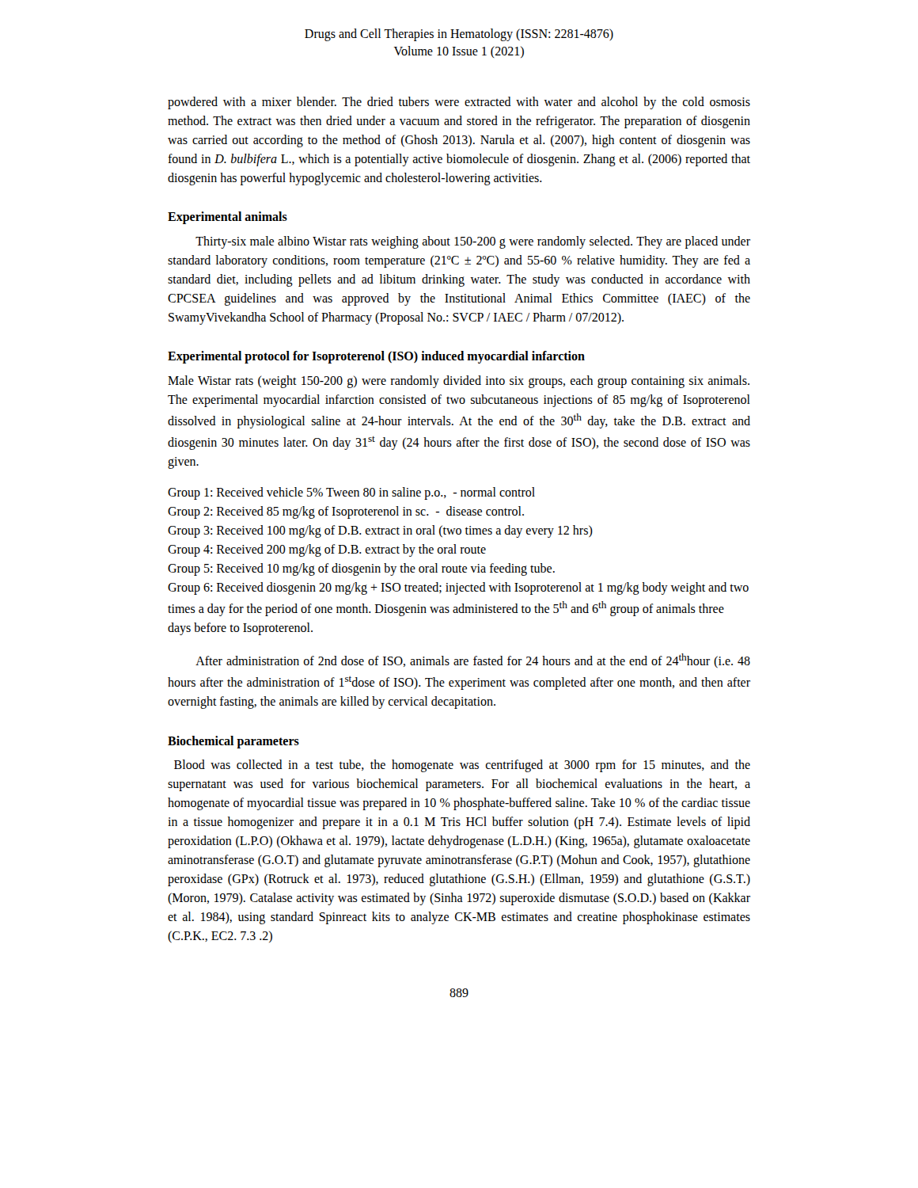Drugs and Cell Therapies in Hematology (ISSN: 2281-4876)
Volume 10 Issue 1 (2021)
powdered with a mixer blender. The dried tubers were extracted with water and alcohol by the cold osmosis method. The extract was then dried under a vacuum and stored in the refrigerator. The preparation of diosgenin was carried out according to the method of (Ghosh 2013). Narula et al. (2007), high content of diosgenin was found in D. bulbifera L., which is a potentially active biomolecule of diosgenin. Zhang et al. (2006) reported that diosgenin has powerful hypoglycemic and cholesterol-lowering activities.
Experimental animals
Thirty-six male albino Wistar rats weighing about 150-200 g were randomly selected. They are placed under standard laboratory conditions, room temperature (21ºC ± 2ºC) and 55-60 % relative humidity. They are fed a standard diet, including pellets and ad libitum drinking water. The study was conducted in accordance with CPCSEA guidelines and was approved by the Institutional Animal Ethics Committee (IAEC) of the SwamyVivekandha School of Pharmacy (Proposal No.: SVCP / IAEC / Pharm / 07/2012).
Experimental protocol for Isoproterenol (ISO) induced myocardial infarction
Male Wistar rats (weight 150-200 g) were randomly divided into six groups, each group containing six animals. The experimental myocardial infarction consisted of two subcutaneous injections of 85 mg/kg of Isoproterenol dissolved in physiological saline at 24-hour intervals. At the end of the 30th day, take the D.B. extract and diosgenin 30 minutes later. On day 31st day (24 hours after the first dose of ISO), the second dose of ISO was given.
Group 1: Received vehicle 5% Tween 80 in saline p.o., - normal control
Group 2: Received 85 mg/kg of Isoproterenol in sc. - disease control.
Group 3: Received 100 mg/kg of D.B. extract in oral (two times a day every 12 hrs)
Group 4: Received 200 mg/kg of D.B. extract by the oral route
Group 5: Received 10 mg/kg of diosgenin by the oral route via feeding tube.
Group 6: Received diosgenin 20 mg/kg + ISO treated; injected with Isoproterenol at 1 mg/kg body weight and two times a day for the period of one month. Diosgenin was administered to the 5th and 6th group of animals three days before to Isoproterenol.
After administration of 2nd dose of ISO, animals are fasted for 24 hours and at the end of 24thhour (i.e. 48 hours after the administration of 1stdose of ISO). The experiment was completed after one month, and then after overnight fasting, the animals are killed by cervical decapitation.
Biochemical parameters
Blood was collected in a test tube, the homogenate was centrifuged at 3000 rpm for 15 minutes, and the supernatant was used for various biochemical parameters. For all biochemical evaluations in the heart, a homogenate of myocardial tissue was prepared in 10 % phosphate-buffered saline. Take 10 % of the cardiac tissue in a tissue homogenizer and prepare it in a 0.1 M Tris HCl buffer solution (pH 7.4). Estimate levels of lipid peroxidation (L.P.O) (Okhawa et al. 1979), lactate dehydrogenase (L.D.H.) (King, 1965a), glutamate oxaloacetate aminotransferase (G.O.T) and glutamate pyruvate aminotransferase (G.P.T) (Mohun and Cook, 1957), glutathione peroxidase (GPx) (Rotruck et al. 1973), reduced glutathione (G.S.H.) (Ellman, 1959) and glutathione (G.S.T.) (Moron, 1979). Catalase activity was estimated by (Sinha 1972) superoxide dismutase (S.O.D.) based on (Kakkar et al. 1984), using standard Spinreact kits to analyze CK-MB estimates and creatine phosphokinase estimates (C.P.K., EC2. 7.3 .2)
889